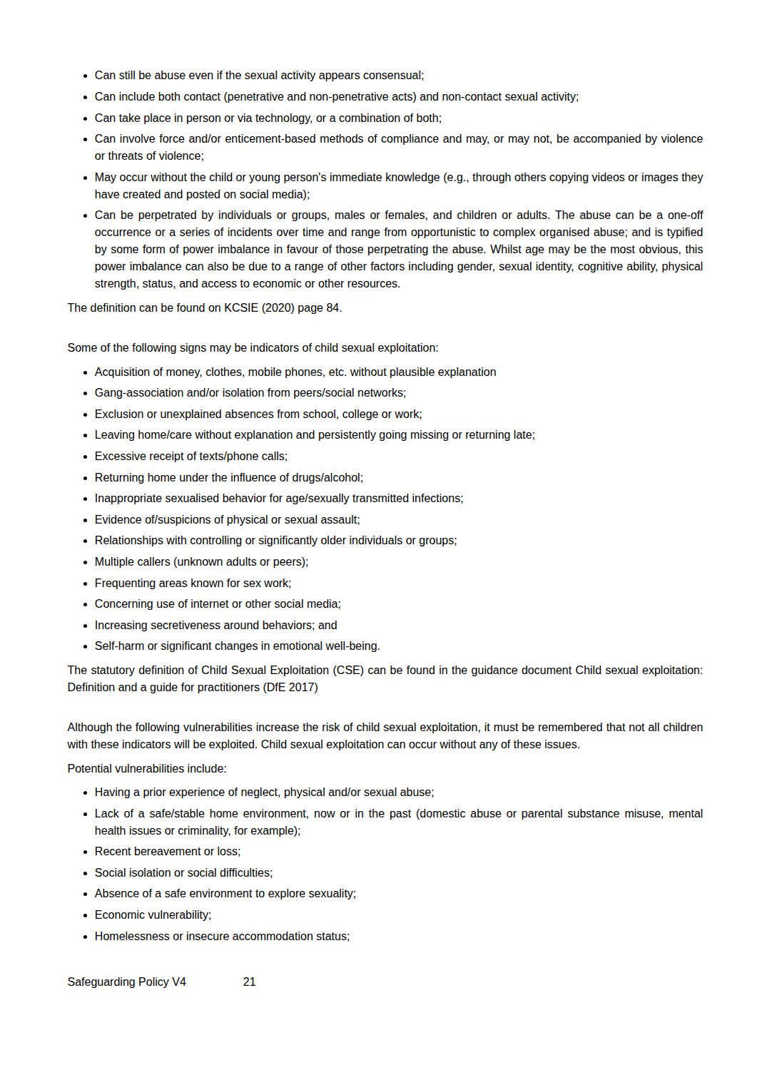Can still be abuse even if the sexual activity appears consensual;
Can include both contact (penetrative and non-penetrative acts) and non-contact sexual activity;
Can take place in person or via technology, or a combination of both;
Can involve force and/or enticement-based methods of compliance and may, or may not, be accompanied by violence or threats of violence;
May occur without the child or young person's immediate knowledge (e.g., through others copying videos or images they have created and posted on social media);
Can be perpetrated by individuals or groups, males or females, and children or adults. The abuse can be a one-off occurrence or a series of incidents over time and range from opportunistic to complex organised abuse; and is typified by some form of power imbalance in favour of those perpetrating the abuse. Whilst age may be the most obvious, this power imbalance can also be due to a range of other factors including gender, sexual identity, cognitive ability, physical strength, status, and access to economic or other resources.
The definition can be found on KCSIE (2020) page 84.
Some of the following signs may be indicators of child sexual exploitation:
Acquisition of money, clothes, mobile phones, etc. without plausible explanation
Gang-association and/or isolation from peers/social networks;
Exclusion or unexplained absences from school, college or work;
Leaving home/care without explanation and persistently going missing or returning late;
Excessive receipt of texts/phone calls;
Returning home under the influence of drugs/alcohol;
Inappropriate sexualised behavior for age/sexually transmitted infections;
Evidence of/suspicions of physical or sexual assault;
Relationships with controlling or significantly older individuals or groups;
Multiple callers (unknown adults or peers);
Frequenting areas known for sex work;
Concerning use of internet or other social media;
Increasing secretiveness around behaviors; and
Self-harm or significant changes in emotional well-being.
The statutory definition of Child Sexual Exploitation (CSE) can be found in the guidance document Child sexual exploitation: Definition and a guide for practitioners (DfE 2017)
Although the following vulnerabilities increase the risk of child sexual exploitation, it must be remembered that not all children with these indicators will be exploited. Child sexual exploitation can occur without any of these issues.
Potential vulnerabilities include:
Having a prior experience of neglect, physical and/or sexual abuse;
Lack of a safe/stable home environment, now or in the past (domestic abuse or parental substance misuse, mental health issues or criminality, for example);
Recent bereavement or loss;
Social isolation or social difficulties;
Absence of a safe environment to explore sexuality;
Economic vulnerability;
Homelessness or insecure accommodation status;
Safeguarding Policy V4 21